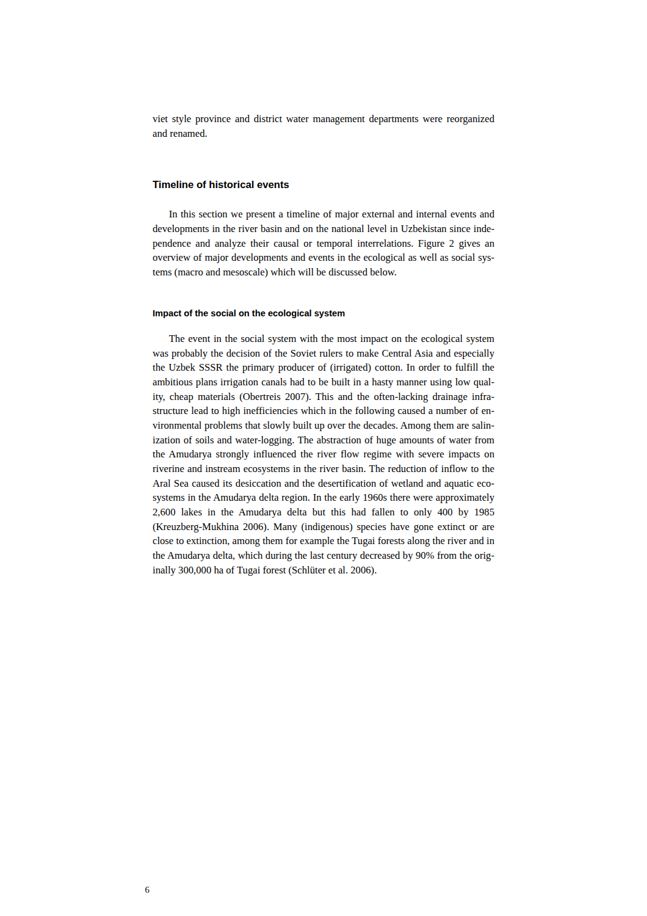viet style province and district water management departments were reorganized and renamed.
Timeline of historical events
In this section we present a timeline of major external and internal events and developments in the river basin and on the national level in Uzbekistan since independence and analyze their causal or temporal interrelations. Figure 2 gives an overview of major developments and events in the ecological as well as social systems (macro and mesoscale) which will be discussed below.
Impact of the social on the ecological system
The event in the social system with the most impact on the ecological system was probably the decision of the Soviet rulers to make Central Asia and especially the Uzbek SSSR the primary producer of (irrigated) cotton. In order to fulfill the ambitious plans irrigation canals had to be built in a hasty manner using low quality, cheap materials (Obertreis 2007). This and the often-lacking drainage infrastructure lead to high inefficiencies which in the following caused a number of environmental problems that slowly built up over the decades. Among them are salinization of soils and water-logging. The abstraction of huge amounts of water from the Amudarya strongly influenced the river flow regime with severe impacts on riverine and instream ecosystems in the river basin. The reduction of inflow to the Aral Sea caused its desiccation and the desertification of wetland and aquatic ecosystems in the Amudarya delta region. In the early 1960s there were approximately 2,600 lakes in the Amudarya delta but this had fallen to only 400 by 1985 (Kreuzberg-Mukhina 2006). Many (indigenous) species have gone extinct or are close to extinction, among them for example the Tugai forests along the river and in the Amudarya delta, which during the last century decreased by 90% from the originally 300,000 ha of Tugai forest (Schlüter et al. 2006).
6